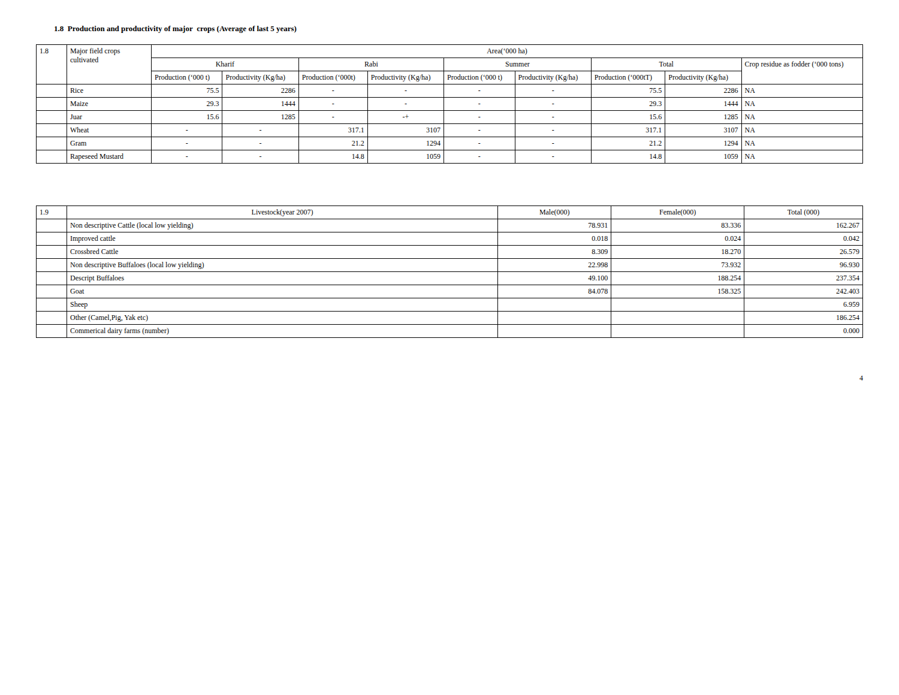1.8 Production and productivity of major crops (Average of last 5 years)
| 1.8 | Major field crops cultivated | Area(‘000 ha) |
| Kharif | Rabi | Summer | Total | Crop residue as fodder (‘000 tons) |
| Production (‘000 t) | Productivity (Kg/ha) | Production (‘000t) | Productivity (Kg/ha) | Production (‘000 t) | Productivity (Kg/ha) | Production (‘000tT) | Productivity (Kg/ha) |
| | Rice | 75.5 | 2286 | - | - | - | - | 75.5 | 2286 | NA |
| | Maize | 29.3 | 1444 | - | - | - | - | 29.3 | 1444 | NA |
| | Juar | 15.6 | 1285 | - | -+ | - | - | 15.6 | 1285 | NA |
| | Wheat | - | - | 317.1 | 3107 | - | - | 317.1 | 3107 | NA |
| | Gram | - | - | 21.2 | 1294 | - | - | 21.2 | 1294 | NA |
| | Rapeseed Mustard | - | - | 14.8 | 1059 | - | - | 14.8 | 1059 | NA |
| 1.9 | Livestock(year 2007) | Male(000) | Female(000) | Total (000) |
| | Non descriptive Cattle (local low yielding) | 78.931 | 83.336 | 162.267 |
| | Improved cattle | 0.018 | 0.024 | 0.042 |
| | Crossbred Cattle | 8.309 | 18.270 | 26.579 |
| | Non descriptive Buffaloes (local low yielding) | 22.998 | 73.932 | 96.930 |
| | Descript Buffaloes | 49.100 | 188.254 | 237.354 |
| | Goat | 84.078 | 158.325 | 242.403 |
| | Sheep | | | 6.959 |
| | Other (Camel,Pig, Yak etc) | | | 186.254 |
| | Commerical dairy farms (number) | | | 0.000 |
4